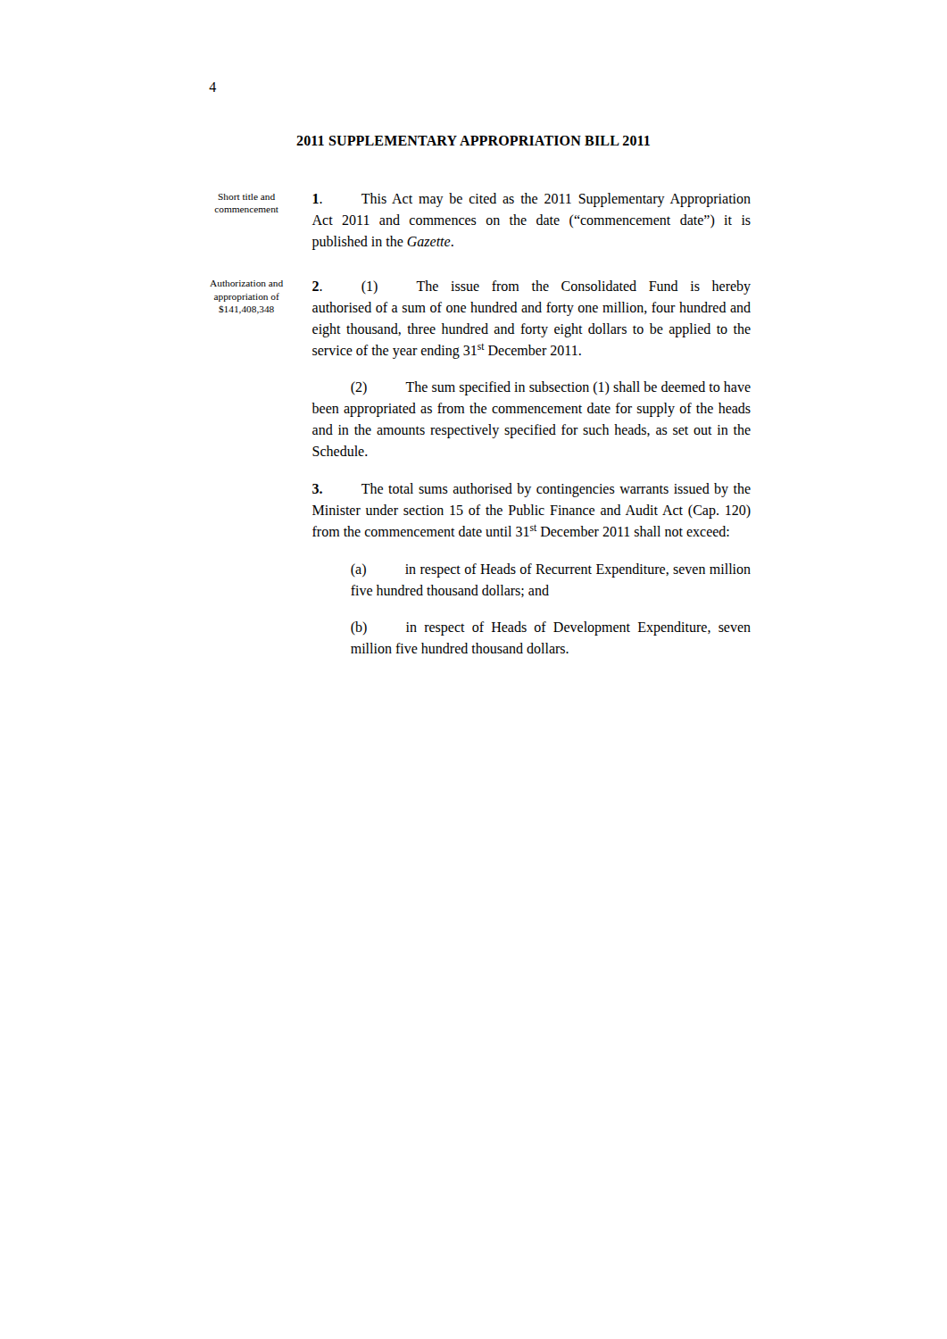4
2011 SUPPLEMENTARY APPROPRIATION BILL 2011
Short title and commencement
1. This Act may be cited as the 2011 Supplementary Appropriation Act 2011 and commences on the date (“commencement date”) it is published in the Gazette.
Authorization and appropriation of $141,408,348
2. (1) The issue from the Consolidated Fund is hereby authorised of a sum of one hundred and forty one million, four hundred and eight thousand, three hundred and forty eight dollars to be applied to the service of the year ending 31st December 2011.
(2) The sum specified in subsection (1) shall be deemed to have been appropriated as from the commencement date for supply of the heads and in the amounts respectively specified for such heads, as set out in the Schedule.
3. The total sums authorised by contingencies warrants issued by the Minister under section 15 of the Public Finance and Audit Act (Cap. 120) from the commencement date until 31st December 2011 shall not exceed:
(a) in respect of Heads of Recurrent Expenditure, seven million five hundred thousand dollars; and
(b) in respect of Heads of Development Expenditure, seven million five hundred thousand dollars.